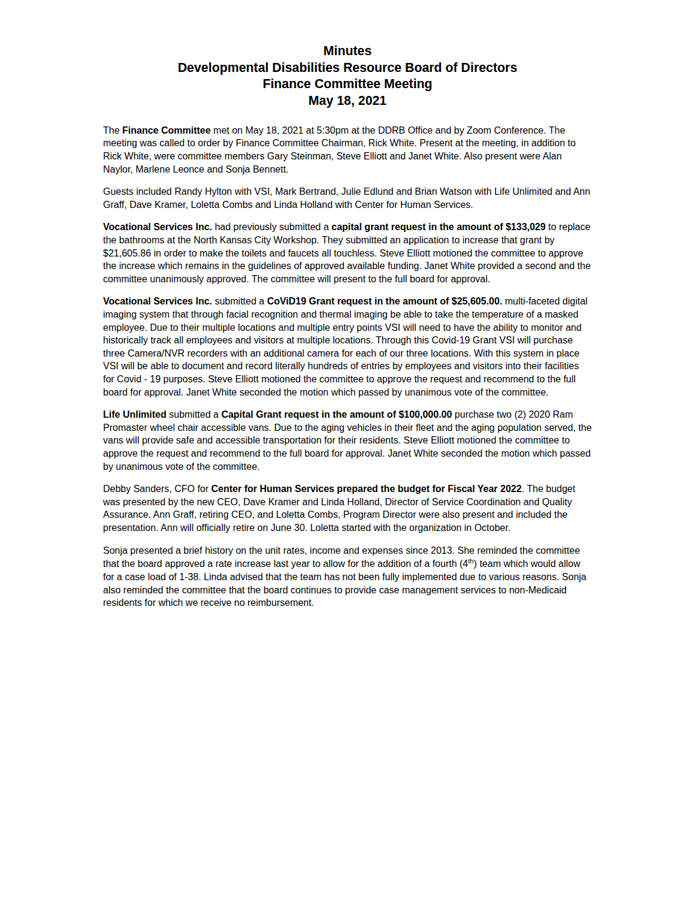Minutes Developmental Disabilities Resource Board of Directors Finance Committee Meeting May 18, 2021
The Finance Committee met on May 18, 2021 at 5:30pm at the DDRB Office and by Zoom Conference. The meeting was called to order by Finance Committee Chairman, Rick White. Present at the meeting, in addition to Rick White, were committee members Gary Steinman, Steve Elliott and Janet White. Also present were Alan Naylor, Marlene Leonce and Sonja Bennett.
Guests included Randy Hylton with VSI, Mark Bertrand, Julie Edlund and Brian Watson with Life Unlimited and Ann Graff, Dave Kramer, Loletta Combs and Linda Holland with Center for Human Services.
Vocational Services Inc. had previously submitted a capital grant request in the amount of $133,029 to replace the bathrooms at the North Kansas City Workshop. They submitted an application to increase that grant by $21,605.86 in order to make the toilets and faucets all touchless. Steve Elliott motioned the committee to approve the increase which remains in the guidelines of approved available funding. Janet White provided a second and the committee unanimously approved. The committee will present to the full board for approval.
Vocational Services Inc. submitted a CoViD19 Grant request in the amount of $25,605.00. multi-faceted digital imaging system that through facial recognition and thermal imaging be able to take the temperature of a masked employee. Due to their multiple locations and multiple entry points VSI will need to have the ability to monitor and historically track all employees and visitors at multiple locations. Through this Covid-19 Grant VSI will purchase three Camera/NVR recorders with an additional camera for each of our three locations. With this system in place VSI will be able to document and record literally hundreds of entries by employees and visitors into their facilities for Covid - 19 purposes. Steve Elliott motioned the committee to approve the request and recommend to the full board for approval. Janet White seconded the motion which passed by unanimous vote of the committee.
Life Unlimited submitted a Capital Grant request in the amount of $100,000.00 purchase two (2) 2020 Ram Promaster wheel chair accessible vans. Due to the aging vehicles in their fleet and the aging population served, the vans will provide safe and accessible transportation for their residents. Steve Elliott motioned the committee to approve the request and recommend to the full board for approval. Janet White seconded the motion which passed by unanimous vote of the committee.
Debby Sanders, CFO for Center for Human Services prepared the budget for Fiscal Year 2022. The budget was presented by the new CEO, Dave Kramer and Linda Holland, Director of Service Coordination and Quality Assurance. Ann Graff, retiring CEO, and Loletta Combs, Program Director were also present and included the presentation. Ann will officially retire on June 30. Loletta started with the organization in October.
Sonja presented a brief history on the unit rates, income and expenses since 2013. She reminded the committee that the board approved a rate increase last year to allow for the addition of a fourth (4th) team which would allow for a case load of 1-38. Linda advised that the team has not been fully implemented due to various reasons. Sonja also reminded the committee that the board continues to provide case management services to non-Medicaid residents for which we receive no reimbursement.